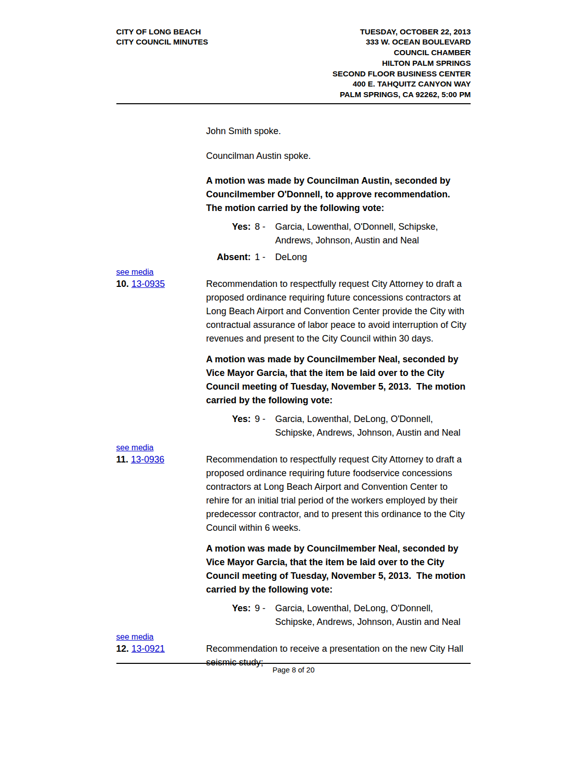CITY OF LONG BEACH
CITY COUNCIL MINUTES
TUESDAY, OCTOBER 22, 2013
333 W. OCEAN BOULEVARD
COUNCIL CHAMBER
HILTON PALM SPRINGS
SECOND FLOOR BUSINESS CENTER
400 E. TAHQUITZ CANYON WAY
PALM SPRINGS, CA 92262, 5:00 PM
John Smith spoke.
Councilman Austin spoke.
A motion was made by Councilman Austin, seconded by Councilmember O'Donnell, to approve recommendation. The motion carried by the following vote:
Yes:
8 -
Garcia, Lowenthal, O'Donnell, Schipske, Andrews, Johnson, Austin and Neal
Absent:
1 -
DeLong
see media
10. 13-0935
Recommendation to respectfully request City Attorney to draft a proposed ordinance requiring future concessions contractors at Long Beach Airport and Convention Center provide the City with contractual assurance of labor peace to avoid interruption of City revenues and present to the City Council within 30 days.
A motion was made by Councilmember Neal, seconded by Vice Mayor Garcia, that the item be laid over to the City Council meeting of Tuesday, November 5, 2013. The motion carried by the following vote:
Yes:
9 -
Garcia, Lowenthal, DeLong, O'Donnell, Schipske, Andrews, Johnson, Austin and Neal
see media
11. 13-0936
Recommendation to respectfully request City Attorney to draft a proposed ordinance requiring future foodservice concessions contractors at Long Beach Airport and Convention Center to rehire for an initial trial period of the workers employed by their predecessor contractor, and to present this ordinance to the City Council within 6 weeks.
A motion was made by Councilmember Neal, seconded by Vice Mayor Garcia, that the item be laid over to the City Council meeting of Tuesday, November 5, 2013. The motion carried by the following vote:
Yes:
9 -
Garcia, Lowenthal, DeLong, O'Donnell, Schipske, Andrews, Johnson, Austin and Neal
see media
12. 13-0921
Recommendation to receive a presentation on the new City Hall seismic study;
Page 8 of 20